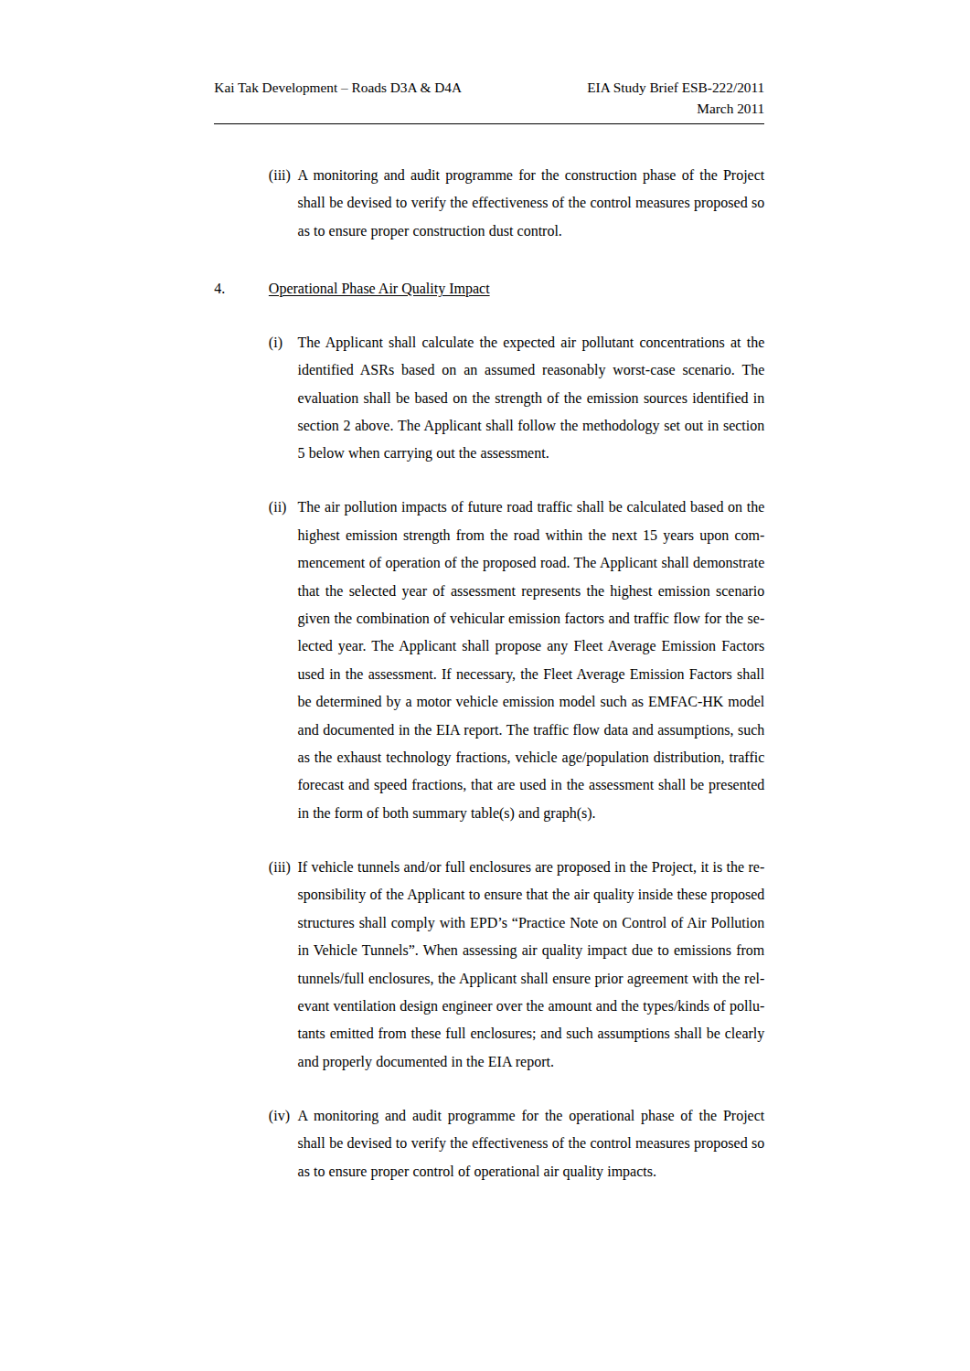Kai Tak Development – Roads D3A & D4A
EIA Study Brief ESB-222/2011
March 2011
(iii)
A monitoring and audit programme for the construction phase of the Project shall be devised to verify the effectiveness of the control measures proposed so as to ensure proper construction dust control.
4.
Operational Phase Air Quality Impact
(i)
The Applicant shall calculate the expected air pollutant concentrations at the identified ASRs based on an assumed reasonably worst-case scenario. The evaluation shall be based on the strength of the emission sources identified in section 2 above. The Applicant shall follow the methodology set out in section 5 below when carrying out the assessment.
(ii)
The air pollution impacts of future road traffic shall be calculated based on the highest emission strength from the road within the next 15 years upon commencement of operation of the proposed road. The Applicant shall demonstrate that the selected year of assessment represents the highest emission scenario given the combination of vehicular emission factors and traffic flow for the selected year. The Applicant shall propose any Fleet Average Emission Factors used in the assessment. If necessary, the Fleet Average Emission Factors shall be determined by a motor vehicle emission model such as EMFAC-HK model and documented in the EIA report. The traffic flow data and assumptions, such as the exhaust technology fractions, vehicle age/population distribution, traffic forecast and speed fractions, that are used in the assessment shall be presented in the form of both summary table(s) and graph(s).
(iii)
If vehicle tunnels and/or full enclosures are proposed in the Project, it is the responsibility of the Applicant to ensure that the air quality inside these proposed structures shall comply with EPD’s “Practice Note on Control of Air Pollution in Vehicle Tunnels”. When assessing air quality impact due to emissions from tunnels/full enclosures, the Applicant shall ensure prior agreement with the relevant ventilation design engineer over the amount and the types/kinds of pollutants emitted from these full enclosures; and such assumptions shall be clearly and properly documented in the EIA report.
(iv)
A monitoring and audit programme for the operational phase of the Project shall be devised to verify the effectiveness of the control measures proposed so as to ensure proper control of operational air quality impacts.